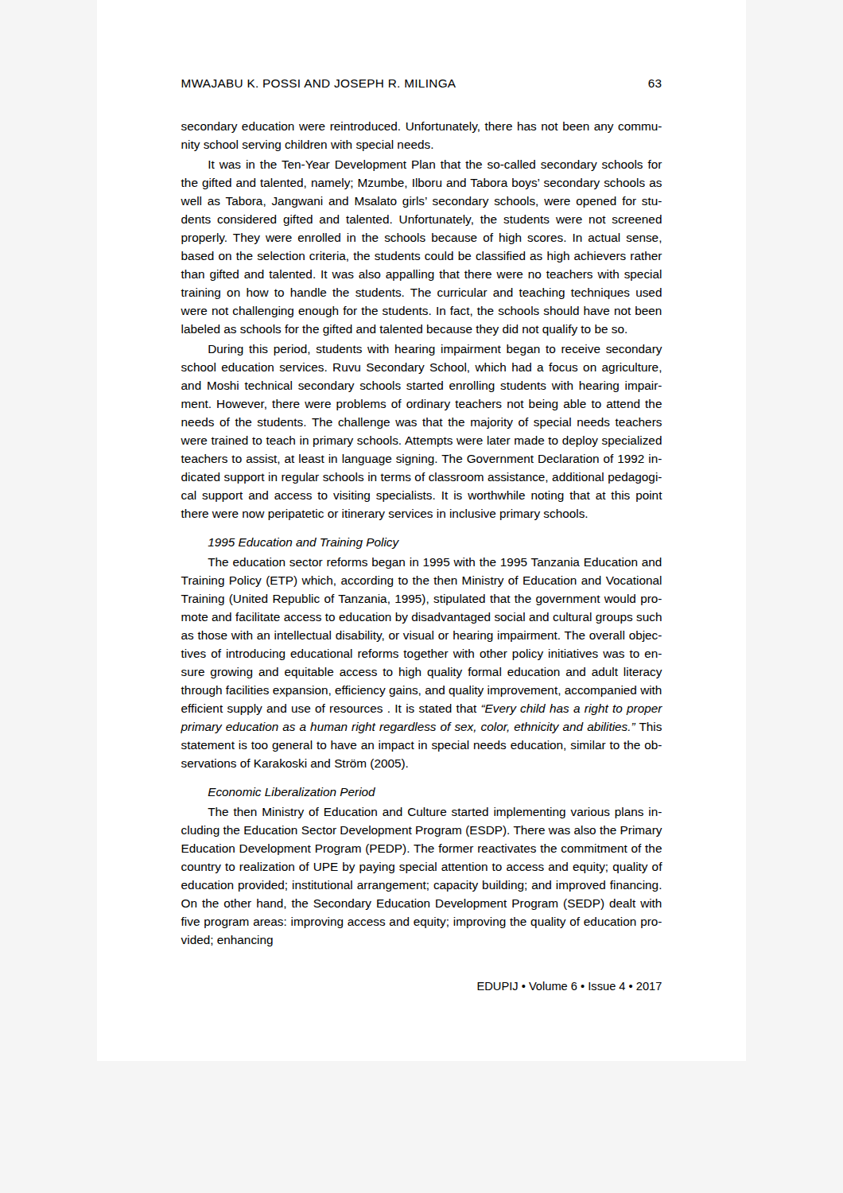Mwajabu K. Possi and Joseph R. Milinga 63
secondary education were reintroduced. Unfortunately, there has not been any community school serving children with special needs.
It was in the Ten-Year Development Plan that the so-called secondary schools for the gifted and talented, namely; Mzumbe, Ilboru and Tabora boys’ secondary schools as well as Tabora, Jangwani and Msalato girls’ secondary schools, were opened for students considered gifted and talented. Unfortunately, the students were not screened properly. They were enrolled in the schools because of high scores. In actual sense, based on the selection criteria, the students could be classified as high achievers rather than gifted and talented. It was also appalling that there were no teachers with special training on how to handle the students. The curricular and teaching techniques used were not challenging enough for the students. In fact, the schools should have not been labeled as schools for the gifted and talented because they did not qualify to be so.
During this period, students with hearing impairment began to receive secondary school education services. Ruvu Secondary School, which had a focus on agriculture, and Moshi technical secondary schools started enrolling students with hearing impairment. However, there were problems of ordinary teachers not being able to attend the needs of the students. The challenge was that the majority of special needs teachers were trained to teach in primary schools. Attempts were later made to deploy specialized teachers to assist, at least in language signing. The Government Declaration of 1992 indicated support in regular schools in terms of classroom assistance, additional pedagogical support and access to visiting specialists. It is worthwhile noting that at this point there were now peripatetic or itinerary services in inclusive primary schools.
1995 Education and Training Policy
The education sector reforms began in 1995 with the 1995 Tanzania Education and Training Policy (ETP) which, according to the then Ministry of Education and Vocational Training (United Republic of Tanzania, 1995), stipulated that the government would promote and facilitate access to education by disadvantaged social and cultural groups such as those with an intellectual disability, or visual or hearing impairment. The overall objectives of introducing educational reforms together with other policy initiatives was to ensure growing and equitable access to high quality formal education and adult literacy through facilities expansion, efficiency gains, and quality improvement, accompanied with efficient supply and use of resources . It is stated that “Every child has a right to proper primary education as a human right regardless of sex, color, ethnicity and abilities.” This statement is too general to have an impact in special needs education, similar to the observations of Karakoski and Ström (2005).
Economic Liberalization Period
The then Ministry of Education and Culture started implementing various plans including the Education Sector Development Program (ESDP). There was also the Primary Education Development Program (PEDP). The former reactivates the commitment of the country to realization of UPE by paying special attention to access and equity; quality of education provided; institutional arrangement; capacity building; and improved financing. On the other hand, the Secondary Education Development Program (SEDP) dealt with five program areas: improving access and equity; improving the quality of education provided; enhancing
EDUPIJ • Volume 6 • Issue 4 • 2017